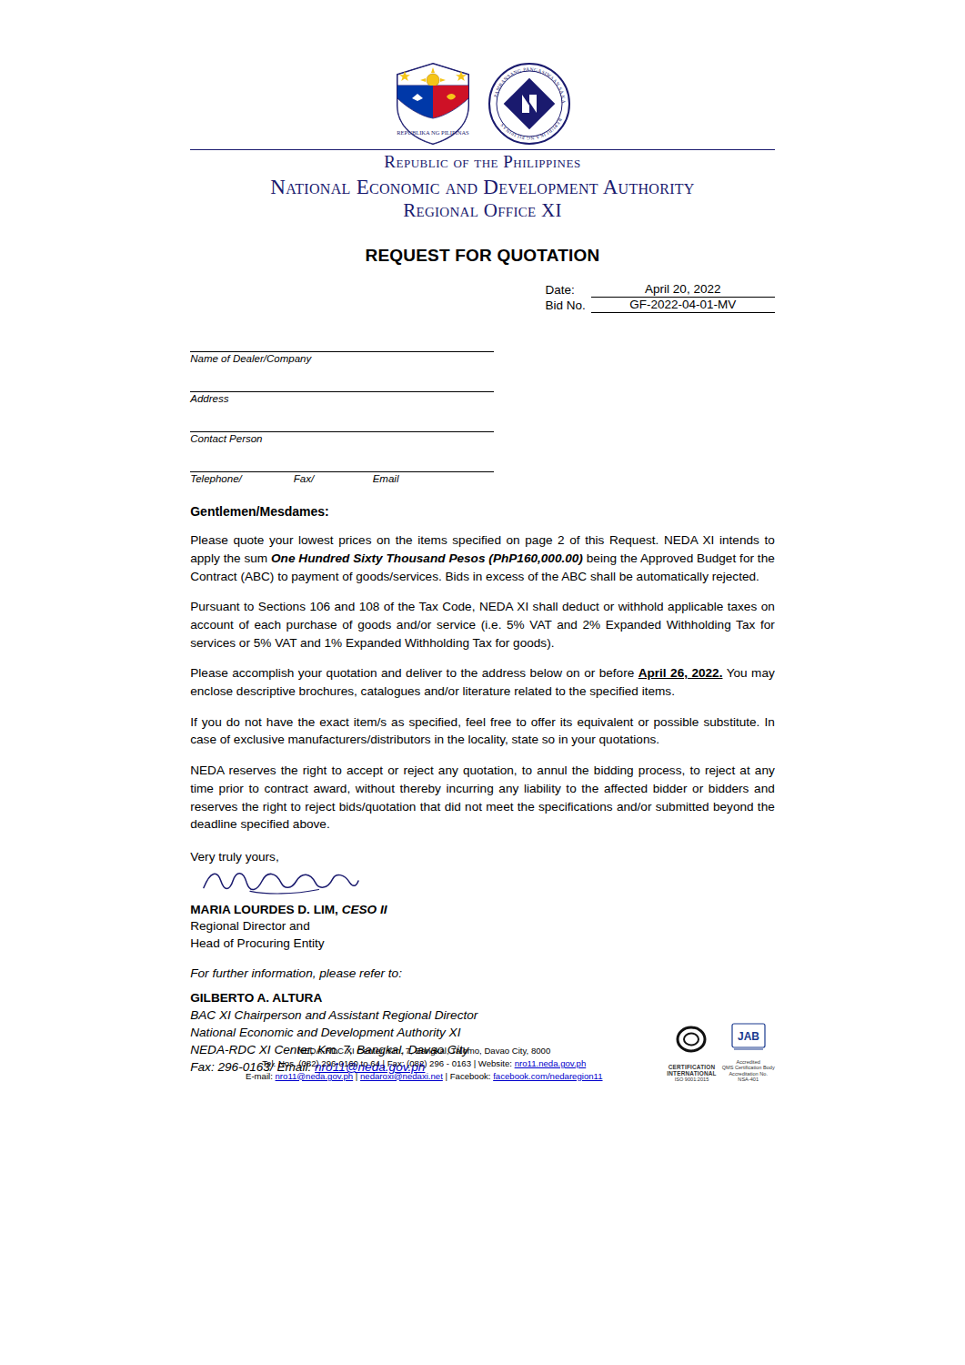REPUBLIKA NG PILIPINAS PAMBANSANG PANGASIWAAN SA KABUHAYAN AT PAGPAPAUNLAD REPUBLIKA NG PILIPINAS
Republic of the Philippines
National Economic and Development Authority
Regional Office XI
REQUEST FOR QUOTATION
| Date: | April 20, 2022 |
| Bid No. | GF-2022-04-01-MV |
Name of Dealer/Company
Address
Contact Person
Telephone/ Fax/ Email
Gentlemen/Mesdames:
Please quote your lowest prices on the items specified on page 2 of this Request. NEDA XI intends to apply the sum One Hundred Sixty Thousand Pesos (PhP160,000.00) being the Approved Budget for the Contract (ABC) to payment of goods/services. Bids in excess of the ABC shall be automatically rejected.
Pursuant to Sections 106 and 108 of the Tax Code, NEDA XI shall deduct or withhold applicable taxes on account of each purchase of goods and/or service (i.e. 5% VAT and 2% Expanded Withholding Tax for services or 5% VAT and 1% Expanded Withholding Tax for goods).
Please accomplish your quotation and deliver to the address below on or before April 26, 2022. You may enclose descriptive brochures, catalogues and/or literature related to the specified items.
If you do not have the exact item/s as specified, feel free to offer its equivalent or possible substitute. In case of exclusive manufacturers/distributors in the locality, state so in your quotations.
NEDA reserves the right to accept or reject any quotation, to annul the bidding process, to reject at any time prior to contract award, without thereby incurring any liability to the affected bidder or bidders and reserves the right to reject bids/quotation that did not meet the specifications and/or submitted beyond the deadline specified above.
Very truly yours,
MARIA LOURDES D. LIM, CESO II
Regional Director and
Head of Procuring Entity
For further information, please refer to:
GILBERTO A. ALTURA
BAC XI Chairperson and Assistant Regional Director
National Economic and Development Authority XI
NEDA-RDC XI Center, Km. 7, Bangkal, Davao City
Fax: 296-0163/ Email: nro11@neda.gov.ph
NEDA-RDC XI Center, Km. 7, Bangkal, Talomo, Davao City, 8000
Tel. Nos. (082) 296-0160 to 64 | Fax: (082) 296 - 0163 | Website: nro11.neda.gov.ph
E-mail: nro11@neda.gov.ph | nedaroxi@nedaxi.net | Facebook: facebook.com/nedaregion11
CERTIFICATION
INTERNATIONAL
ISO 9001:2015
JAB
Accredited
QMS Certification Body
Accreditation No.
NSA-401